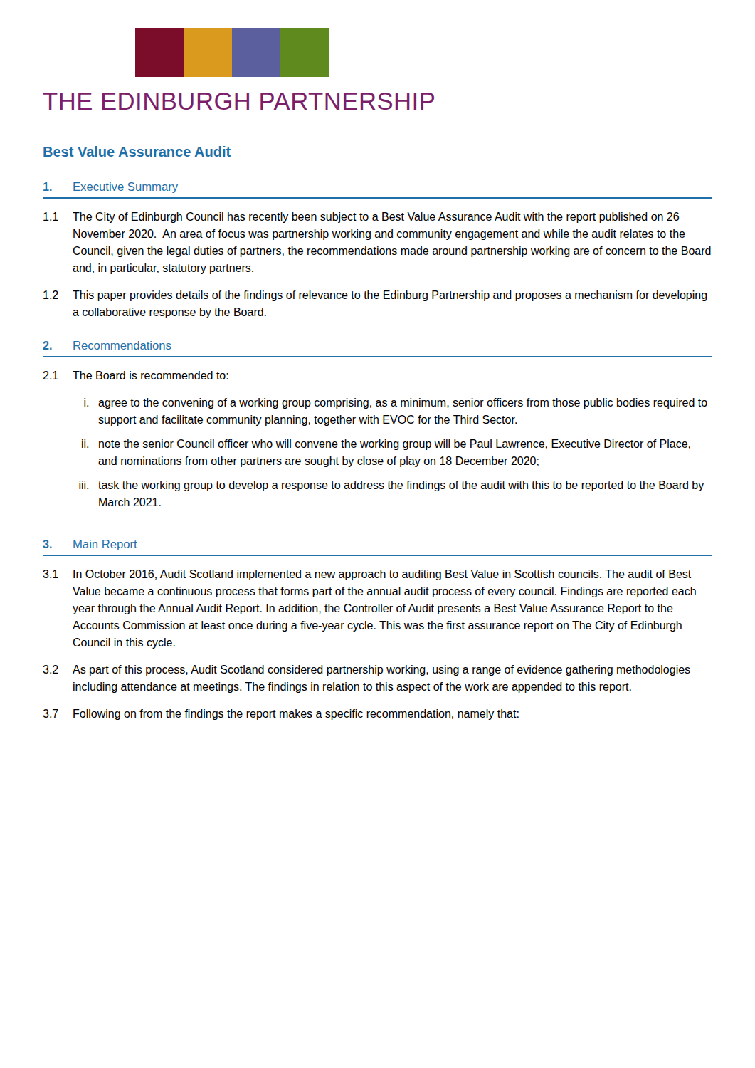THE EDINBURGH PARTNERSHIP
Best Value Assurance Audit
1. Executive Summary
1.1 The City of Edinburgh Council has recently been subject to a Best Value Assurance Audit with the report published on 26 November 2020. An area of focus was partnership working and community engagement and while the audit relates to the Council, given the legal duties of partners, the recommendations made around partnership working are of concern to the Board and, in particular, statutory partners.
1.2 This paper provides details of the findings of relevance to the Edinburg Partnership and proposes a mechanism for developing a collaborative response by the Board.
2. Recommendations
2.1 The Board is recommended to:
agree to the convening of a working group comprising, as a minimum, senior officers from those public bodies required to support and facilitate community planning, together with EVOC for the Third Sector.
note the senior Council officer who will convene the working group will be Paul Lawrence, Executive Director of Place, and nominations from other partners are sought by close of play on 18 December 2020;
task the working group to develop a response to address the findings of the audit with this to be reported to the Board by March 2021.
3. Main Report
3.1 In October 2016, Audit Scotland implemented a new approach to auditing Best Value in Scottish councils. The audit of Best Value became a continuous process that forms part of the annual audit process of every council. Findings are reported each year through the Annual Audit Report. In addition, the Controller of Audit presents a Best Value Assurance Report to the Accounts Commission at least once during a five-year cycle. This was the first assurance report on The City of Edinburgh Council in this cycle.
3.2 As part of this process, Audit Scotland considered partnership working, using a range of evidence gathering methodologies including attendance at meetings. The findings in relation to this aspect of the work are appended to this report.
3.7 Following on from the findings the report makes a specific recommendation, namely that: